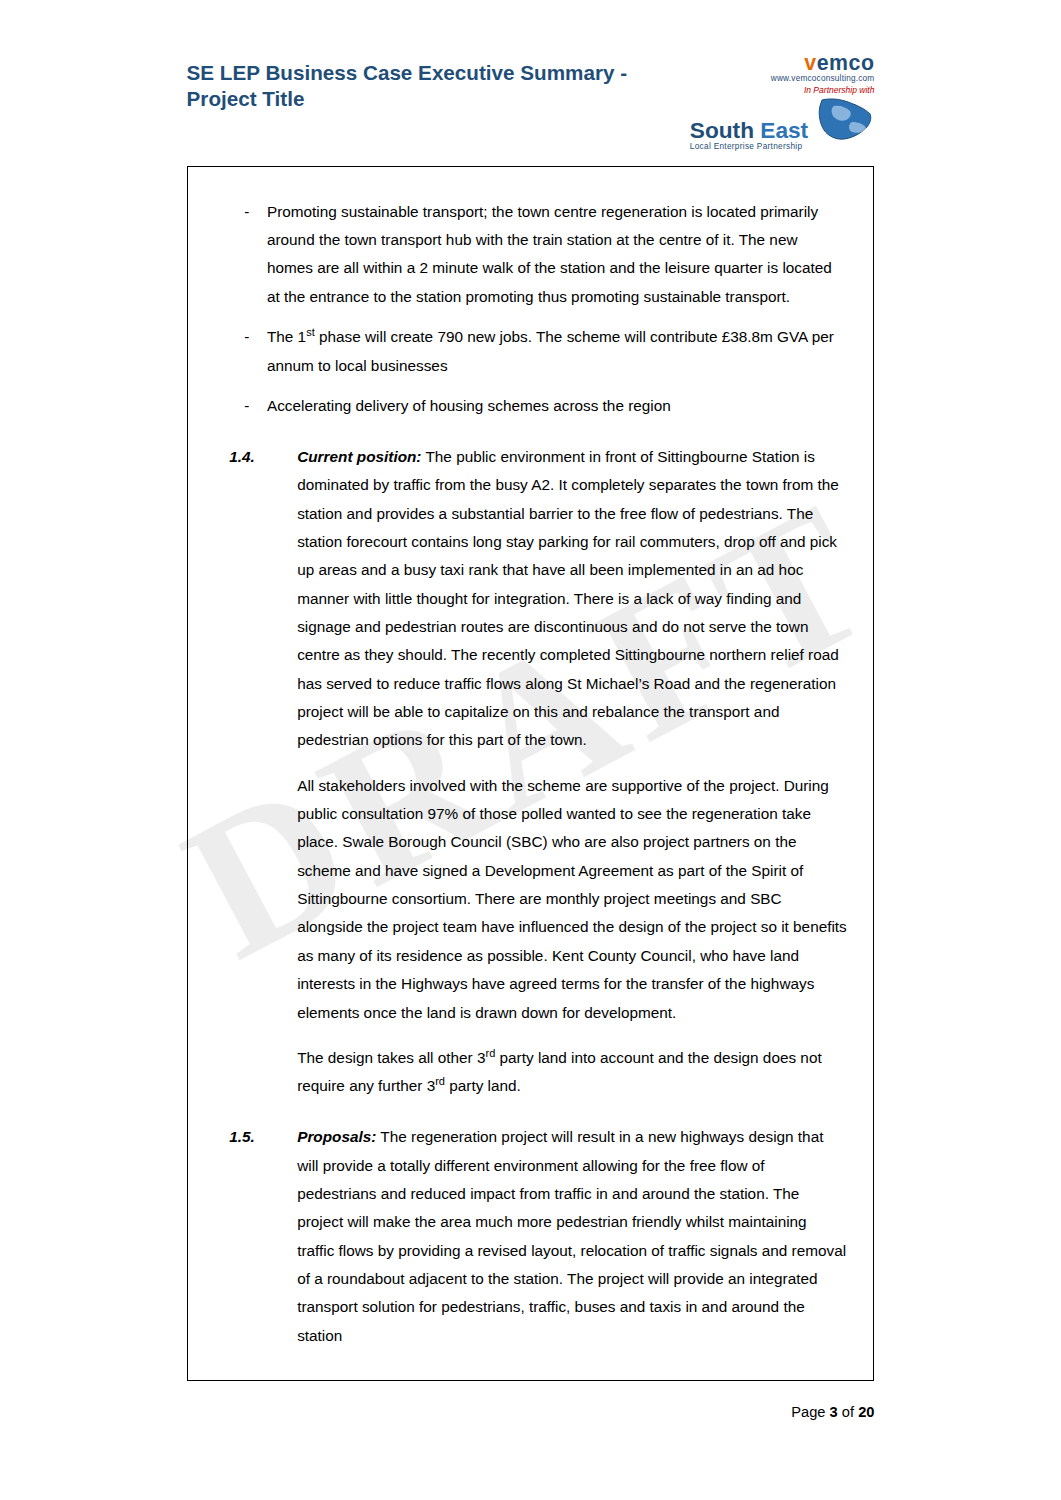SE LEP Business Case Executive Summary - Project Title
vemco
www.vemcoconsulting.com
In Partnership with
South East
Local Enterprise Partnership
DRAFT
Promoting sustainable transport; the town centre regeneration is located primarily around the town transport hub with the train station at the centre of it. The new homes are all within a 2 minute walk of the station and the leisure quarter is located at the entrance to the station promoting thus promoting sustainable transport.
The 1st phase will create 790 new jobs. The scheme will contribute £38.8m GVA per annum to local businesses
Accelerating delivery of housing schemes across the region
1.4.
Current position: The public environment in front of Sittingbourne Station is dominated by traffic from the busy A2. It completely separates the town from the station and provides a substantial barrier to the free flow of pedestrians. The station forecourt contains long stay parking for rail commuters, drop off and pick up areas and a busy taxi rank that have all been implemented in an ad hoc manner with little thought for integration. There is a lack of way finding and signage and pedestrian routes are discontinuous and do not serve the town centre as they should. The recently completed Sittingbourne northern relief road has served to reduce traffic flows along St Michael’s Road and the regeneration project will be able to capitalize on this and rebalance the transport and pedestrian options for this part of the town.
All stakeholders involved with the scheme are supportive of the project. During public consultation 97% of those polled wanted to see the regeneration take place. Swale Borough Council (SBC) who are also project partners on the scheme and have signed a Development Agreement as part of the Spirit of Sittingbourne consortium. There are monthly project meetings and SBC alongside the project team have influenced the design of the project so it benefits as many of its residence as possible. Kent County Council, who have land interests in the Highways have agreed terms for the transfer of the highways elements once the land is drawn down for development.
The design takes all other 3rd party land into account and the design does not require any further 3rd party land.
1.5.
Proposals: The regeneration project will result in a new highways design that will provide a totally different environment allowing for the free flow of pedestrians and reduced impact from traffic in and around the station. The project will make the area much more pedestrian friendly whilst maintaining traffic flows by providing a revised layout, relocation of traffic signals and removal of a roundabout adjacent to the station. The project will provide an integrated transport solution for pedestrians, traffic, buses and taxis in and around the station
Page 3 of 20